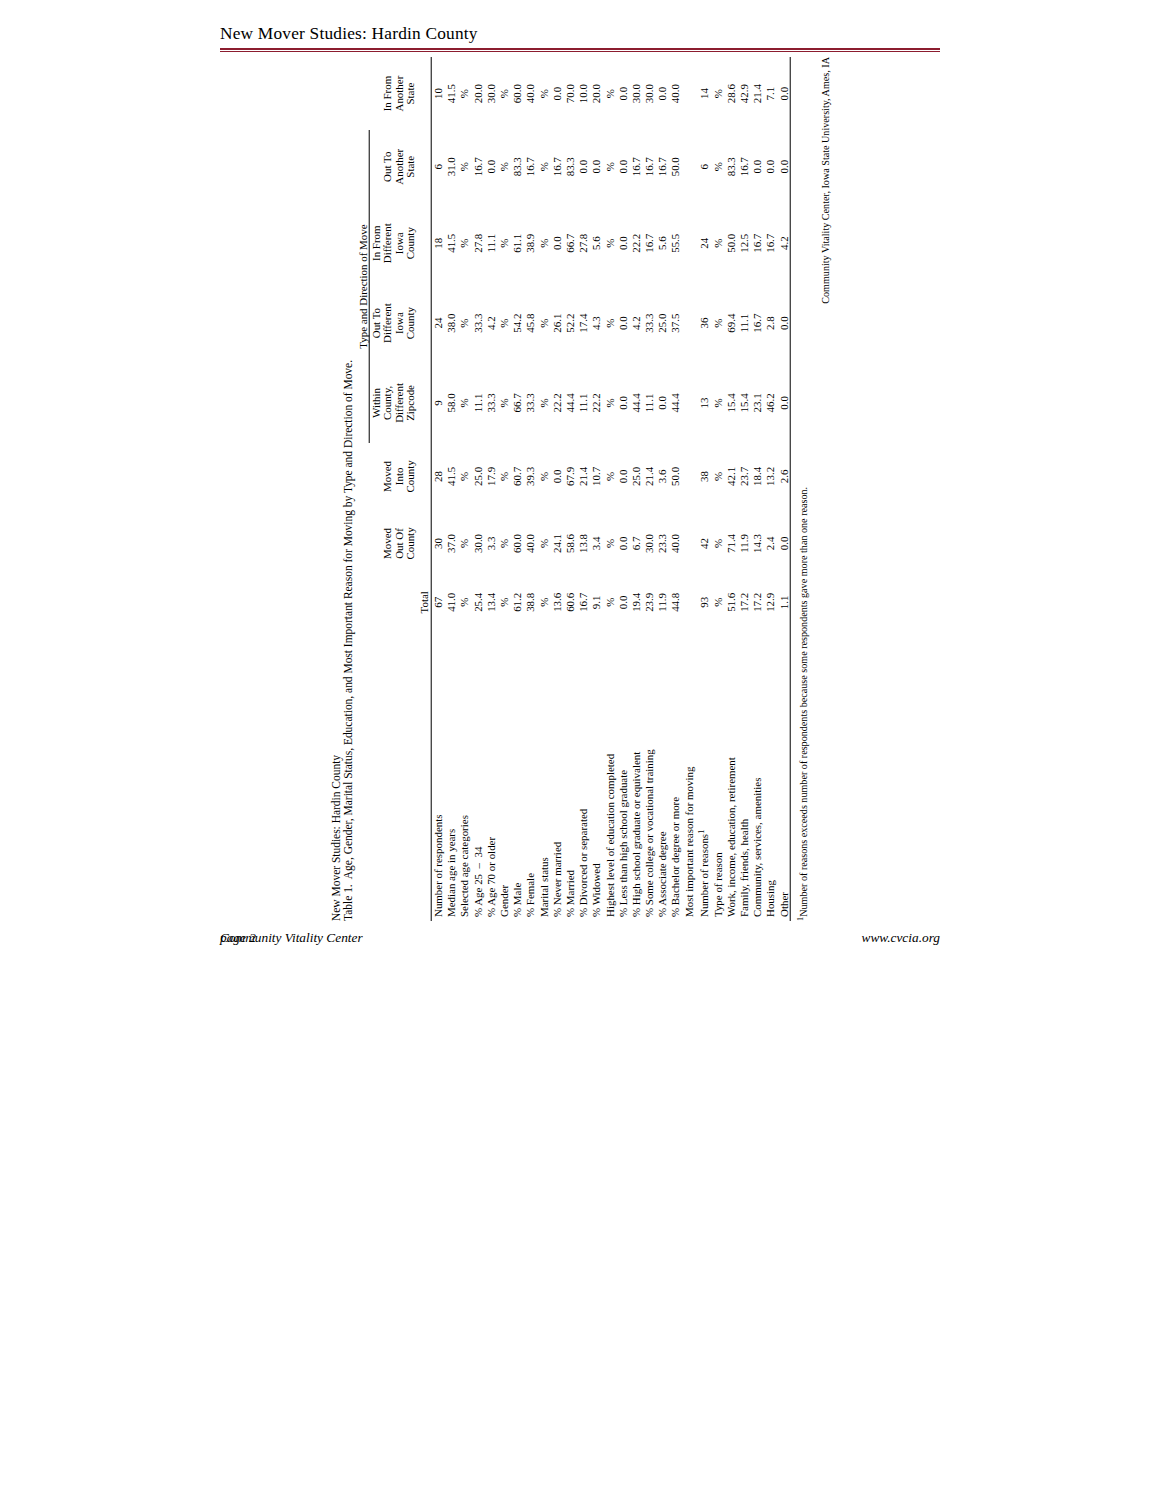New Mover Studies: Hardin County
New Mover Studies: Hardin County Table 1. Age, Gender, Marital Status, Education, and Most Important Reason for Moving by Type and Direction of Move.
| | | | | Type and Direction of Move | |
| --- | --- | --- | --- | --- | --- |
| | | Moved Out Of County | Moved Into County | Within County, Different Zipcode | Out To Different Iowa County | In From Different Iowa County | Out To Another State | In From Another State |
| | Total | |
| Number of respondents | 67 | 30 | 28 | 9 | 24 | 18 | 6 | 10 |
| Median age in years | 41.0 | 37.0 | 41.5 | 58.0 | 38.0 | 41.5 | 31.0 | 41.5 |
| Selected age categories | % | % | % | % | % | % | % | % |
| % Age 25 – 34 | 25.4 | 30.0 | 25.0 | 11.1 | 33.3 | 27.8 | 16.7 | 20.0 |
| % Age 70 or older | 13.4 | 3.3 | 17.9 | 33.3 | 4.2 | 11.1 | 0.0 | 30.0 |
| Gender | % | % | % | % | % | % | % | % |
| % Male | 61.2 | 60.0 | 60.7 | 66.7 | 54.2 | 61.1 | 83.3 | 60.0 |
| % Female | 38.8 | 40.0 | 39.3 | 33.3 | 45.8 | 38.9 | 16.7 | 40.0 |
| Marital status | % | % | % | % | % | % | % | % |
| % Never married | 13.6 | 24.1 | 0.0 | 22.2 | 26.1 | 0.0 | 16.7 | 0.0 |
| % Married | 60.6 | 58.6 | 67.9 | 44.4 | 52.2 | 66.7 | 83.3 | 70.0 |
| % Divorced or separated | 16.7 | 13.8 | 21.4 | 11.1 | 17.4 | 27.8 | 0.0 | 10.0 |
| % Widowed | 9.1 | 3.4 | 10.7 | 22.2 | 4.3 | 5.6 | 0.0 | 20.0 |
| Highest level of education completed | % | % | % | % | % | % | % | % |
| % Less than high school graduate | 0.0 | 0.0 | 0.0 | 0.0 | 0.0 | 0.0 | 0.0 | 0.0 |
| % High school graduate or equivalent | 19.4 | 6.7 | 25.0 | 44.4 | 4.2 | 22.2 | 16.7 | 30.0 |
| % Some college or vocational training | 23.9 | 30.0 | 21.4 | 11.1 | 33.3 | 16.7 | 16.7 | 30.0 |
| % Associate degree | 11.9 | 23.3 | 3.6 | 0.0 | 25.0 | 5.6 | 16.7 | 0.0 |
| % Bachelor degree or more | 44.8 | 40.0 | 50.0 | 44.4 | 37.5 | 55.5 | 50.0 | 40.0 |
| Most important reason for moving | | | | | | | | |
| Number of reasons 1 | 93 | 42 | 38 | 13 | 36 | 24 | 6 | 14 |
| Type of reason | % | % | % | % | % | % | % | % |
| Work, income, education, retirement | 51.6 | 71.4 | 42.1 | 15.4 | 69.4 | 50.0 | 83.3 | 28.6 |
| Family, friends, health | 17.2 | 11.9 | 23.7 | 15.4 | 11.1 | 12.5 | 16.7 | 42.9 |
| Community, services, amenities | 17.2 | 14.3 | 18.4 | 23.1 | 16.7 | 16.7 | 0.0 | 21.4 |
| Housing | 12.9 | 2.4 | 13.2 | 46.2 | 2.8 | 16.7 | 0.0 | 7.1 |
| Other | 1.1 | 0.0 | 2.6 | 0.0 | 0.0 | 4.2 | 0.0 | 0.0 |
1Number of reasons exceeds number of respondents because some respondents gave more than one reason.
Community Vitality Center, Iowa State University, Ames, IA
page 2 Community Vitality Center www.cvcia.org